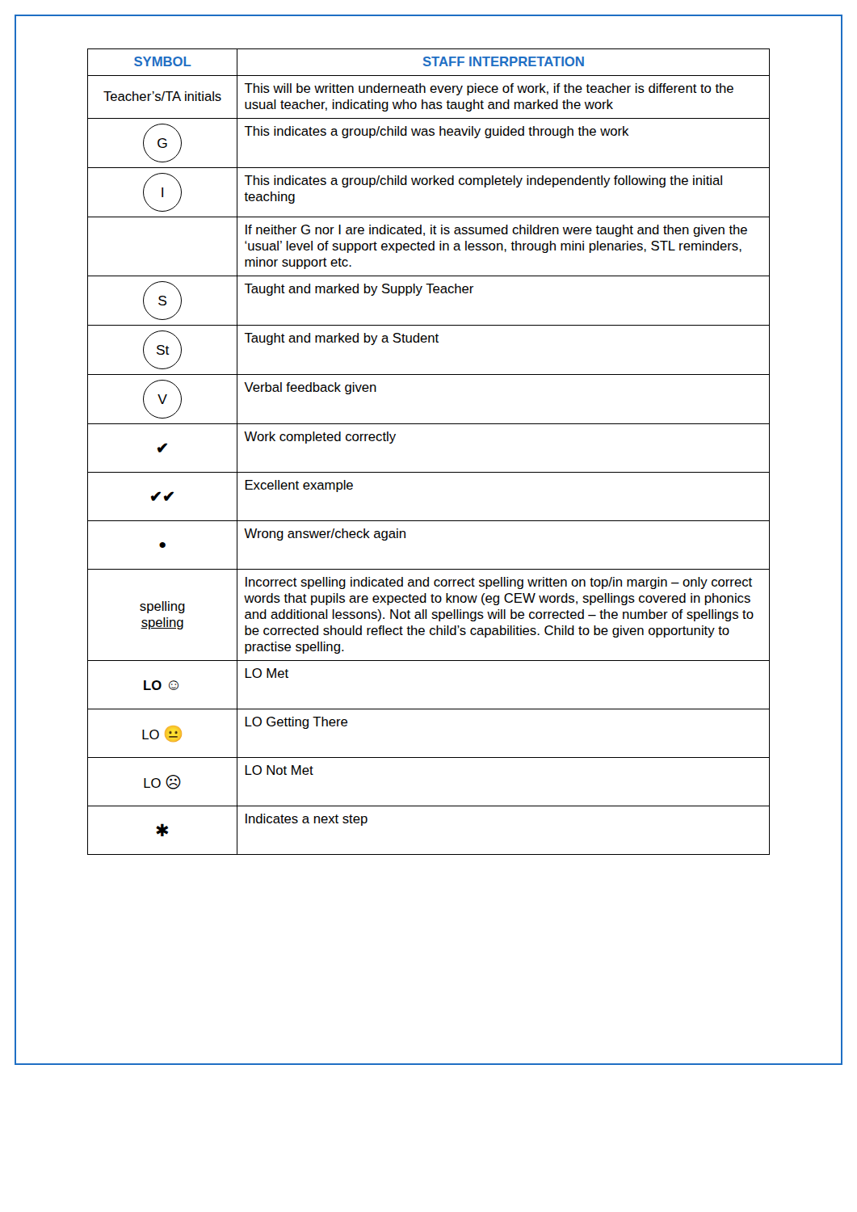| SYMBOL | STAFF INTERPRETATION |
| --- | --- |
| Teacher’s/TA initials | This will be written underneath every piece of work, if the teacher is different to the usual teacher, indicating who has taught and marked the work |
| G | This indicates a group/child was heavily guided through the work |
| I | This indicates a group/child worked completely independently following the initial teaching |
| | If neither G nor I are indicated, it is assumed children were taught and then given the ‘usual’ level of support expected in a lesson, through mini plenaries, STL reminders, minor support etc. |
| S | Taught and marked by Supply Teacher |
| St | Taught and marked by a Student |
| V | Verbal feedback given |
| ✔ | Work completed correctly |
| ✔✔ | Excellent example |
| • | Wrong answer/check again |
| spelling speling | Incorrect spelling indicated and correct spelling written on top/in margin – only correct words that pupils are expected to know (eg CEW words, spellings covered in phonics and additional lessons). Not all spellings will be corrected – the number of spellings to be corrected should reflect the child’s capabilities. Child to be given opportunity to practise spelling. |
| LO ☺ | LO Met |
| LO 😐 | LO Getting There |
| LO ☹ | LO Not Met |
| ✱ | Indicates a next step |